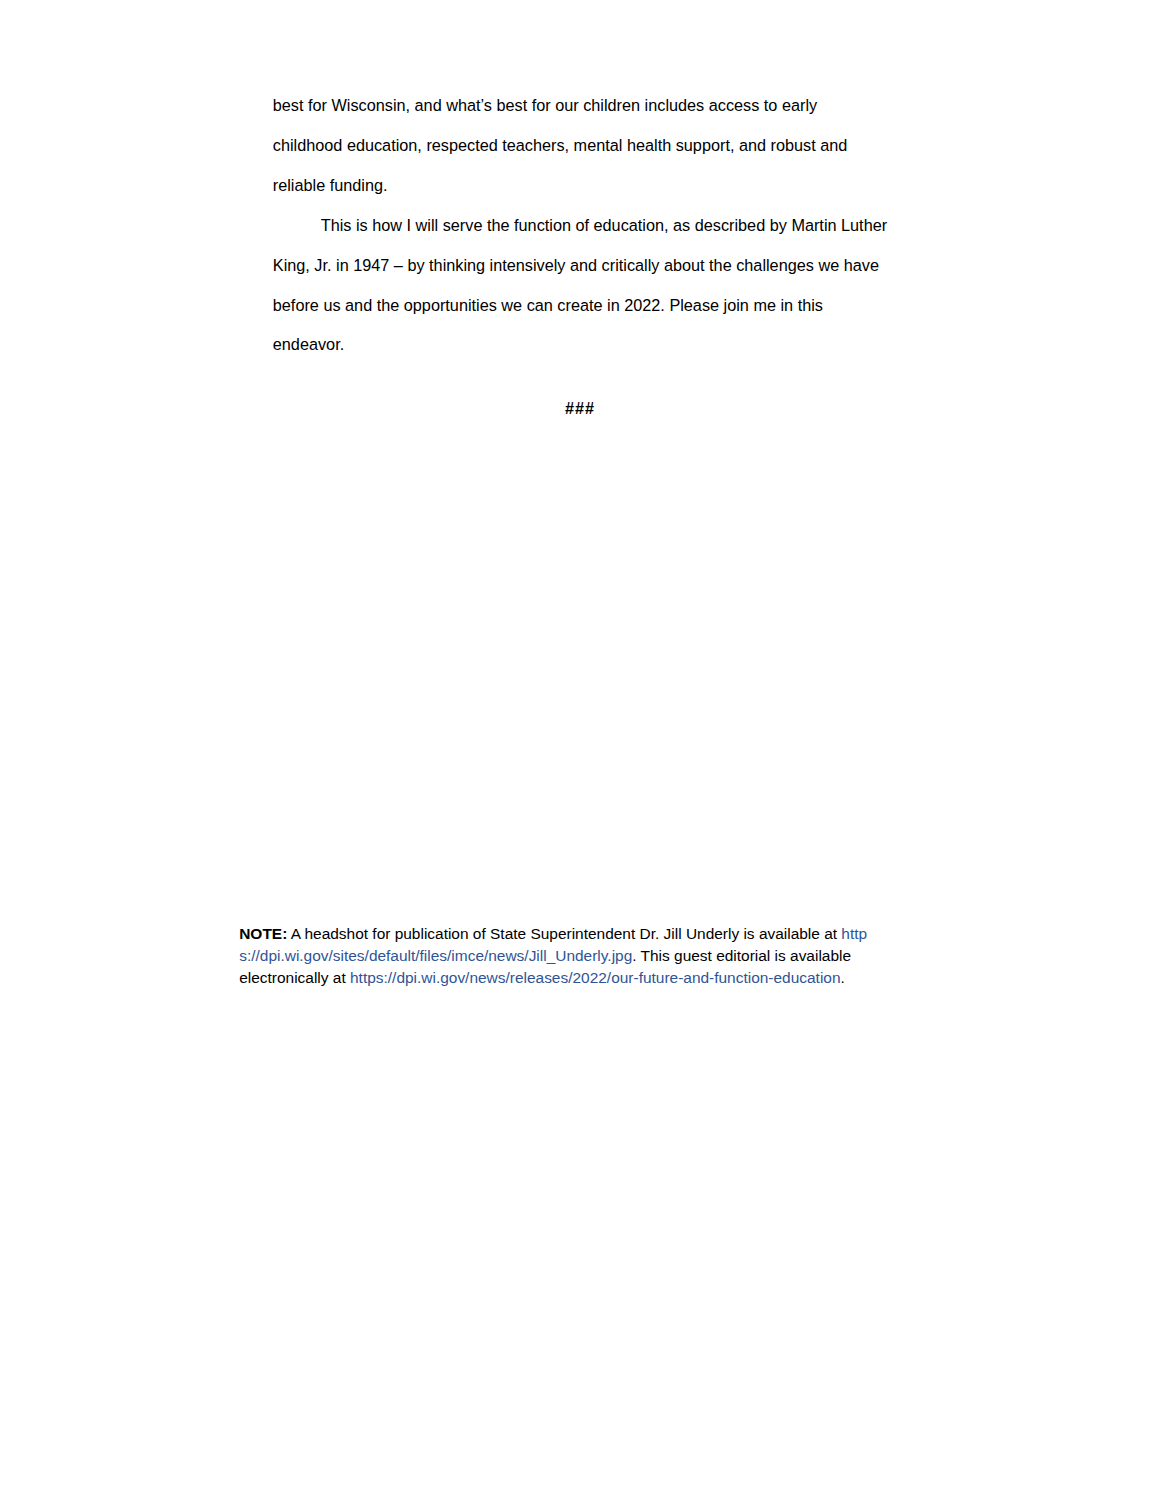best for Wisconsin, and what’s best for our children includes access to early childhood education, respected teachers, mental health support, and robust and reliable funding.
This is how I will serve the function of education, as described by Martin Luther King, Jr. in 1947 – by thinking intensively and critically about the challenges we have before us and the opportunities we can create in 2022. Please join me in this endeavor.
###
NOTE: A headshot for publication of State Superintendent Dr. Jill Underly is available at https://dpi.wi.gov/sites/default/files/imce/news/Jill_Underly.jpg. This guest editorial is available electronically at https://dpi.wi.gov/news/releases/2022/our-future-and-function-education.